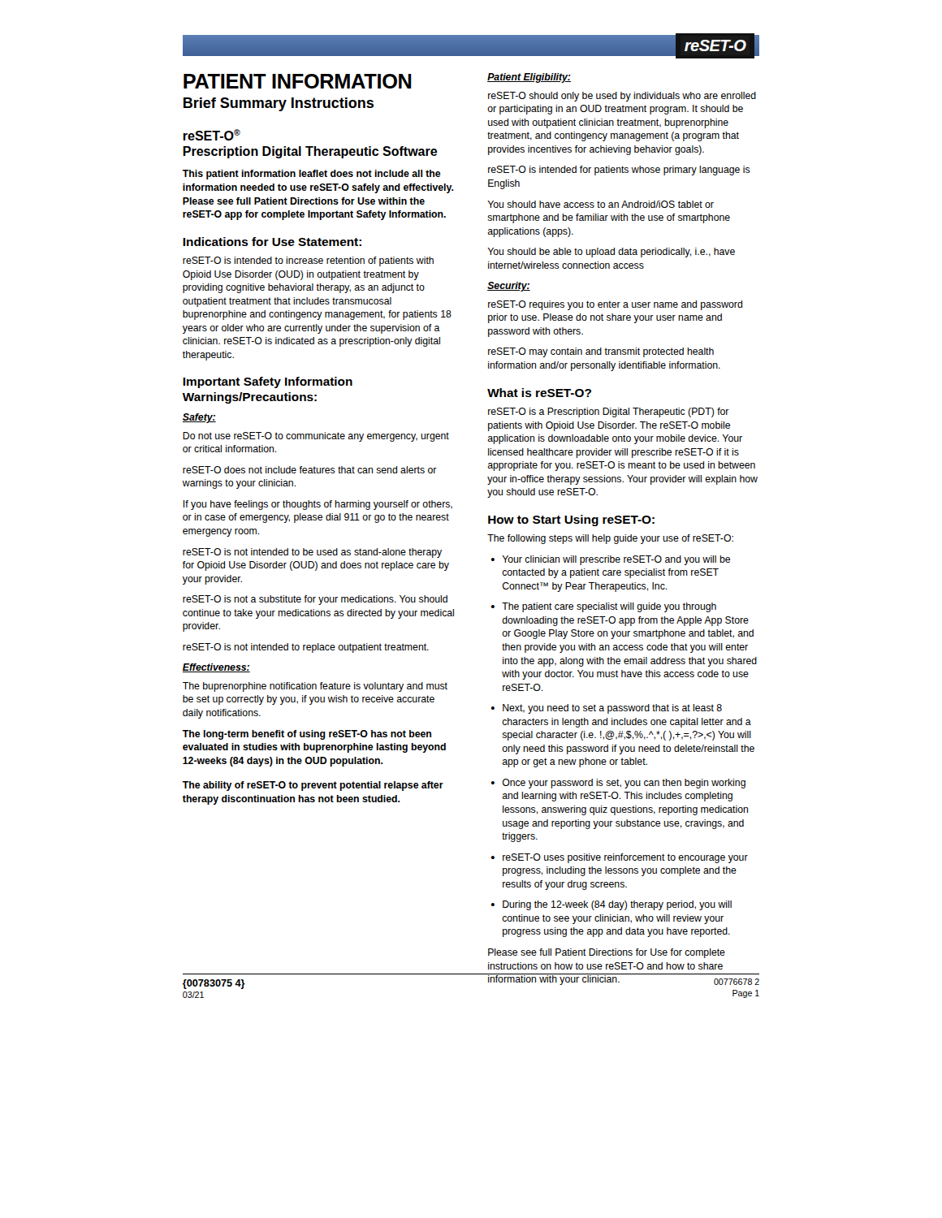reSET-O
PATIENT INFORMATION
Brief Summary Instructions
reSET-O®
Prescription Digital Therapeutic Software
This patient information leaflet does not include all the information needed to use reSET-O safely and effectively. Please see full Patient Directions for Use within the reSET-O app for complete Important Safety Information.
Indications for Use Statement:
reSET-O is intended to increase retention of patients with Opioid Use Disorder (OUD) in outpatient treatment by providing cognitive behavioral therapy, as an adjunct to outpatient treatment that includes transmucosal buprenorphine and contingency management, for patients 18 years or older who are currently under the supervision of a clinician. reSET-O is indicated as a prescription-only digital therapeutic.
Important Safety Information
Warnings/Precautions:
Safety:
Do not use reSET-O to communicate any emergency, urgent or critical information.
reSET-O does not include features that can send alerts or warnings to your clinician.
If you have feelings or thoughts of harming yourself or others, or in case of emergency, please dial 911 or go to the nearest emergency room.
reSET-O is not intended to be used as stand-alone therapy for Opioid Use Disorder (OUD) and does not replace care by your provider.
reSET-O is not a substitute for your medications. You should continue to take your medications as directed by your medical provider.
reSET-O is not intended to replace outpatient treatment.
Effectiveness:
The buprenorphine notification feature is voluntary and must be set up correctly by you, if you wish to receive accurate daily notifications.
The long-term benefit of using reSET-O has not been evaluated in studies with buprenorphine lasting beyond 12-weeks (84 days) in the OUD population.
The ability of reSET-O to prevent potential relapse after therapy discontinuation has not been studied.
Patient Eligibility:
reSET-O should only be used by individuals who are enrolled or participating in an OUD treatment program. It should be used with outpatient clinician treatment, buprenorphine treatment, and contingency management (a program that provides incentives for achieving behavior goals).
reSET-O is intended for patients whose primary language is English
You should have access to an Android/iOS tablet or smartphone and be familiar with the use of smartphone applications (apps).
You should be able to upload data periodically, i.e., have internet/wireless connection access
Security:
reSET-O requires you to enter a user name and password prior to use. Please do not share your user name and password with others.
reSET-O may contain and transmit protected health information and/or personally identifiable information.
What is reSET-O?
reSET-O is a Prescription Digital Therapeutic (PDT) for patients with Opioid Use Disorder. The reSET-O mobile application is downloadable onto your mobile device. Your licensed healthcare provider will prescribe reSET-O if it is appropriate for you. reSET-O is meant to be used in between your in-office therapy sessions. Your provider will explain how you should use reSET-O.
How to Start Using reSET-O:
The following steps will help guide your use of reSET-O:
Your clinician will prescribe reSET-O and you will be contacted by a patient care specialist from reSET Connect™ by Pear Therapeutics, Inc.
The patient care specialist will guide you through downloading the reSET-O app from the Apple App Store or Google Play Store on your smartphone and tablet, and then provide you with an access code that you will enter into the app, along with the email address that you shared with your doctor. You must have this access code to use reSET-O.
Next, you need to set a password that is at least 8 characters in length and includes one capital letter and a special character (i.e. !,@,#,$,%,.^,*,( ),+,=,?>,<) You will only need this password if you need to delete/reinstall the app or get a new phone or tablet.
Once your password is set, you can then begin working and learning with reSET-O. This includes completing lessons, answering quiz questions, reporting medication usage and reporting your substance use, cravings, and triggers.
reSET-O uses positive reinforcement to encourage your progress, including the lessons you complete and the results of your drug screens.
During the 12-week (84 day) therapy period, you will continue to see your clinician, who will review your progress using the app and data you have reported.
Please see full Patient Directions for Use for complete instructions on how to use reSET-O and how to share information with your clinician.
{00783075 4}
03/21
00776678 2
Page 1